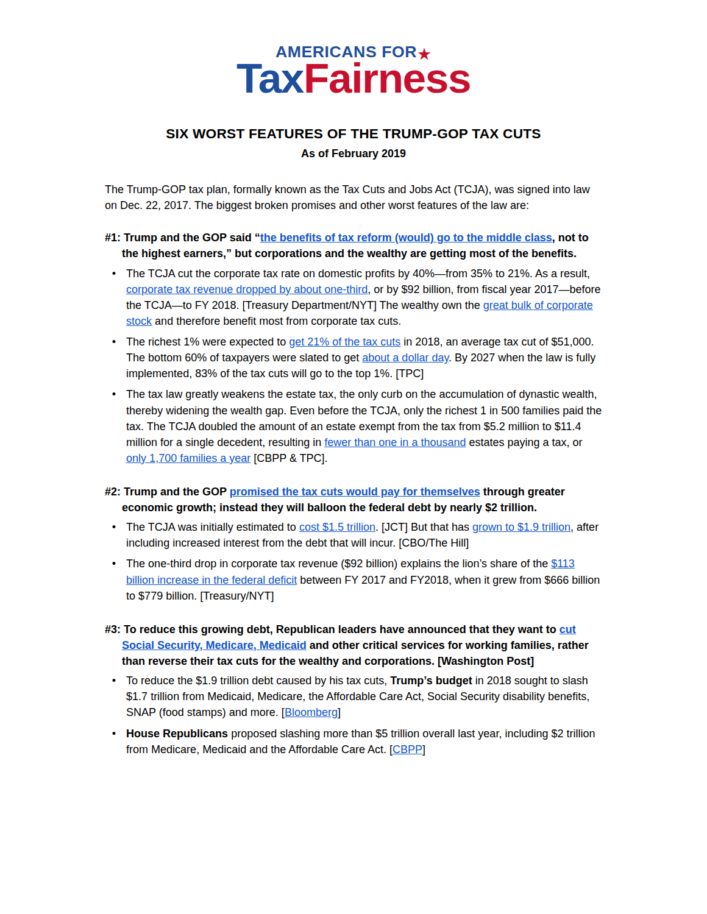AMERICANS FOR★ Tax Fairness
SIX WORST FEATURES OF THE TRUMP-GOP TAX CUTS
As of February 2019
The Trump-GOP tax plan, formally known as the Tax Cuts and Jobs Act (TCJA), was signed into law on Dec. 22, 2017. The biggest broken promises and other worst features of the law are:
#1: Trump and the GOP said “the benefits of tax reform (would) go to the middle class, not to the highest earners,” but corporations and the wealthy are getting most of the benefits.
The TCJA cut the corporate tax rate on domestic profits by 40%—from 35% to 21%. As a result, corporate tax revenue dropped by about one-third, or by $92 billion, from fiscal year 2017—before the TCJA—to FY 2018. [Treasury Department/NYT] The wealthy own the great bulk of corporate stock and therefore benefit most from corporate tax cuts.
The richest 1% were expected to get 21% of the tax cuts in 2018, an average tax cut of $51,000. The bottom 60% of taxpayers were slated to get about a dollar day. By 2027 when the law is fully implemented, 83% of the tax cuts will go to the top 1%. [TPC]
The tax law greatly weakens the estate tax, the only curb on the accumulation of dynastic wealth, thereby widening the wealth gap. Even before the TCJA, only the richest 1 in 500 families paid the tax. The TCJA doubled the amount of an estate exempt from the tax from $5.2 million to $11.4 million for a single decedent, resulting in fewer than one in a thousand estates paying a tax, or only 1,700 families a year [CBPP & TPC].
#2: Trump and the GOP promised the tax cuts would pay for themselves through greater economic growth; instead they will balloon the federal debt by nearly $2 trillion.
The TCJA was initially estimated to cost $1.5 trillion. [JCT] But that has grown to $1.9 trillion, after including increased interest from the debt that will incur. [CBO/The Hill]
The one-third drop in corporate tax revenue ($92 billion) explains the lion’s share of the $113 billion increase in the federal deficit between FY 2017 and FY2018, when it grew from $666 billion to $779 billion. [Treasury/NYT]
#3: To reduce this growing debt, Republican leaders have announced that they want to cut Social Security, Medicare, Medicaid and other critical services for working families, rather than reverse their tax cuts for the wealthy and corporations. [Washington Post]
To reduce the $1.9 trillion debt caused by his tax cuts, Trump’s budget in 2018 sought to slash $1.7 trillion from Medicaid, Medicare, the Affordable Care Act, Social Security disability benefits, SNAP (food stamps) and more. [Bloomberg]
House Republicans proposed slashing more than $5 trillion overall last year, including $2 trillion from Medicare, Medicaid and the Affordable Care Act. [CBPP]